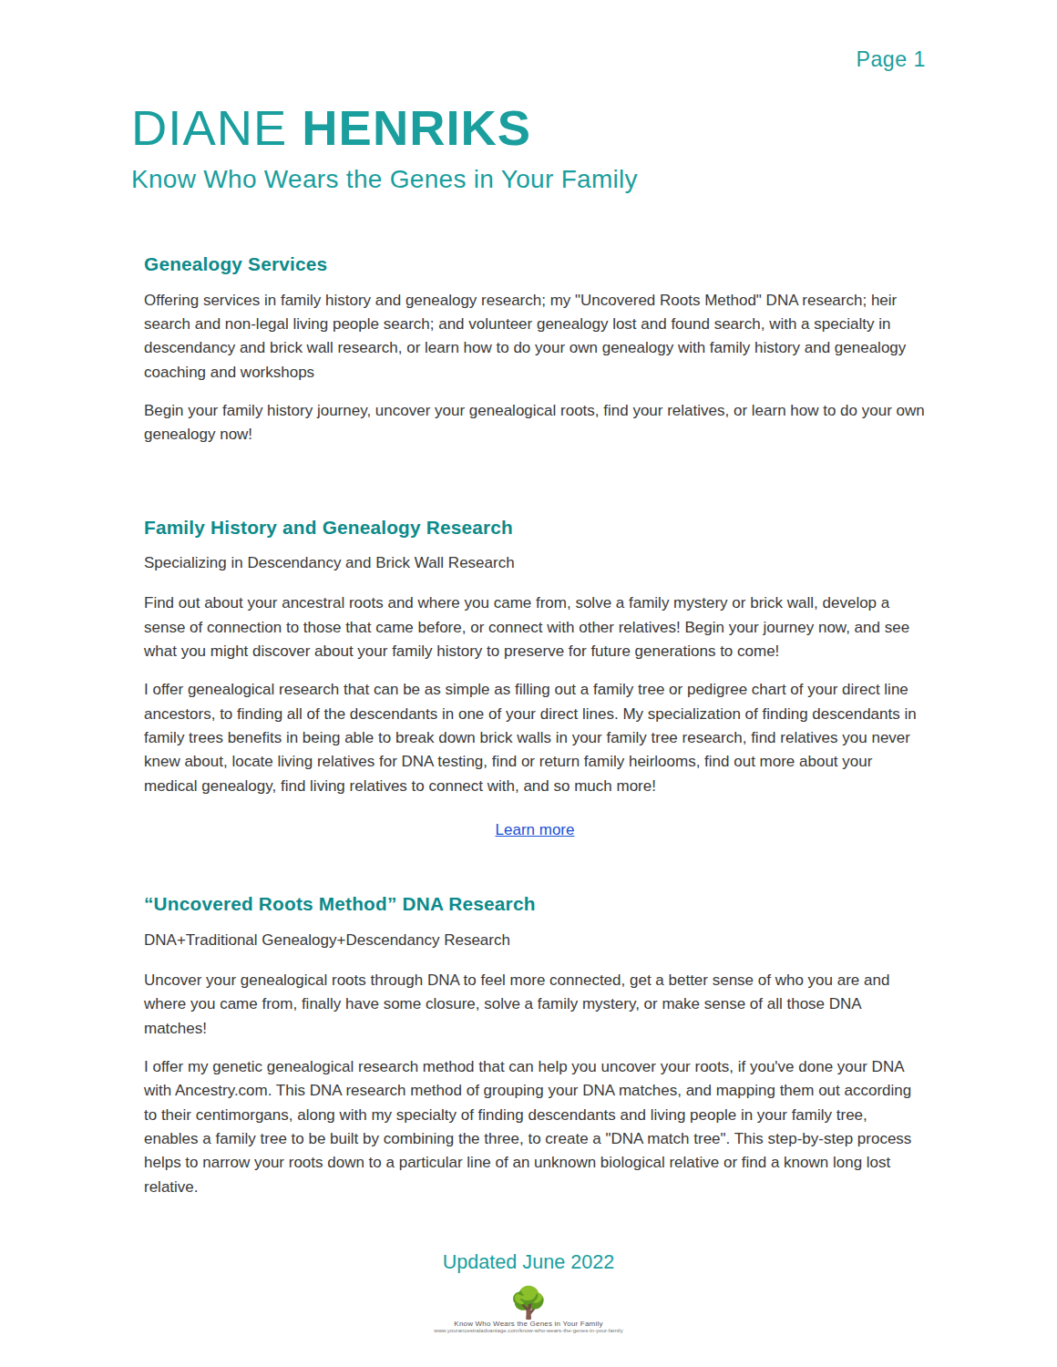Page 1
DIANE HENRIKS
Know Who Wears the Genes in Your Family
Genealogy Services
Offering services in family history and genealogy research; my "Uncovered Roots Method" DNA research; heir search and non-legal living people search; and volunteer genealogy lost and found search, with a specialty in descendancy and brick wall research, or learn how to do your own genealogy with family history and genealogy coaching and workshops
Begin your family history journey, uncover your genealogical roots, find your relatives, or learn how to do your own genealogy now!
Family History and Genealogy Research
Specializing in Descendancy and Brick Wall Research
Find out about your ancestral roots and where you came from, solve a family mystery or brick wall, develop a sense of connection to those that came before, or connect with other relatives! Begin your journey now, and see what you might discover about your family history to preserve for future generations to come!
I offer genealogical research that can be as simple as filling out a family tree or pedigree chart of your direct line ancestors, to finding all of the descendants in one of your direct lines. My specialization of finding descendants in family trees benefits in being able to break down brick walls in your family tree research, find relatives you never knew about, locate living relatives for DNA testing, find or return family heirlooms, find out more about your medical genealogy, find living relatives to connect with, and so much more!
Learn more
“Uncovered Roots Method” DNA Research
DNA+Traditional Genealogy+Descendancy Research
Uncover your genealogical roots through DNA to feel more connected, get a better sense of who you are and where you came from, finally have some closure, solve a family mystery, or make sense of all those DNA matches!
I offer my genetic genealogical research method that can help you uncover your roots, if you've done your DNA with Ancestry.com. This DNA research method of grouping your DNA matches, and mapping them out according to their centimorgans, along with my specialty of finding descendants and living people in your family tree, enables a family tree to be built by combining the three, to create a "DNA match tree". This step-by-step process helps to narrow your roots down to a particular line of an unknown biological relative or find a known long lost relative.
Updated June 2022
🌳 Know Who Wears the Genes in Your Family www.yourancestraladvantage.com/know-who-wears-the-genes-in-your-family